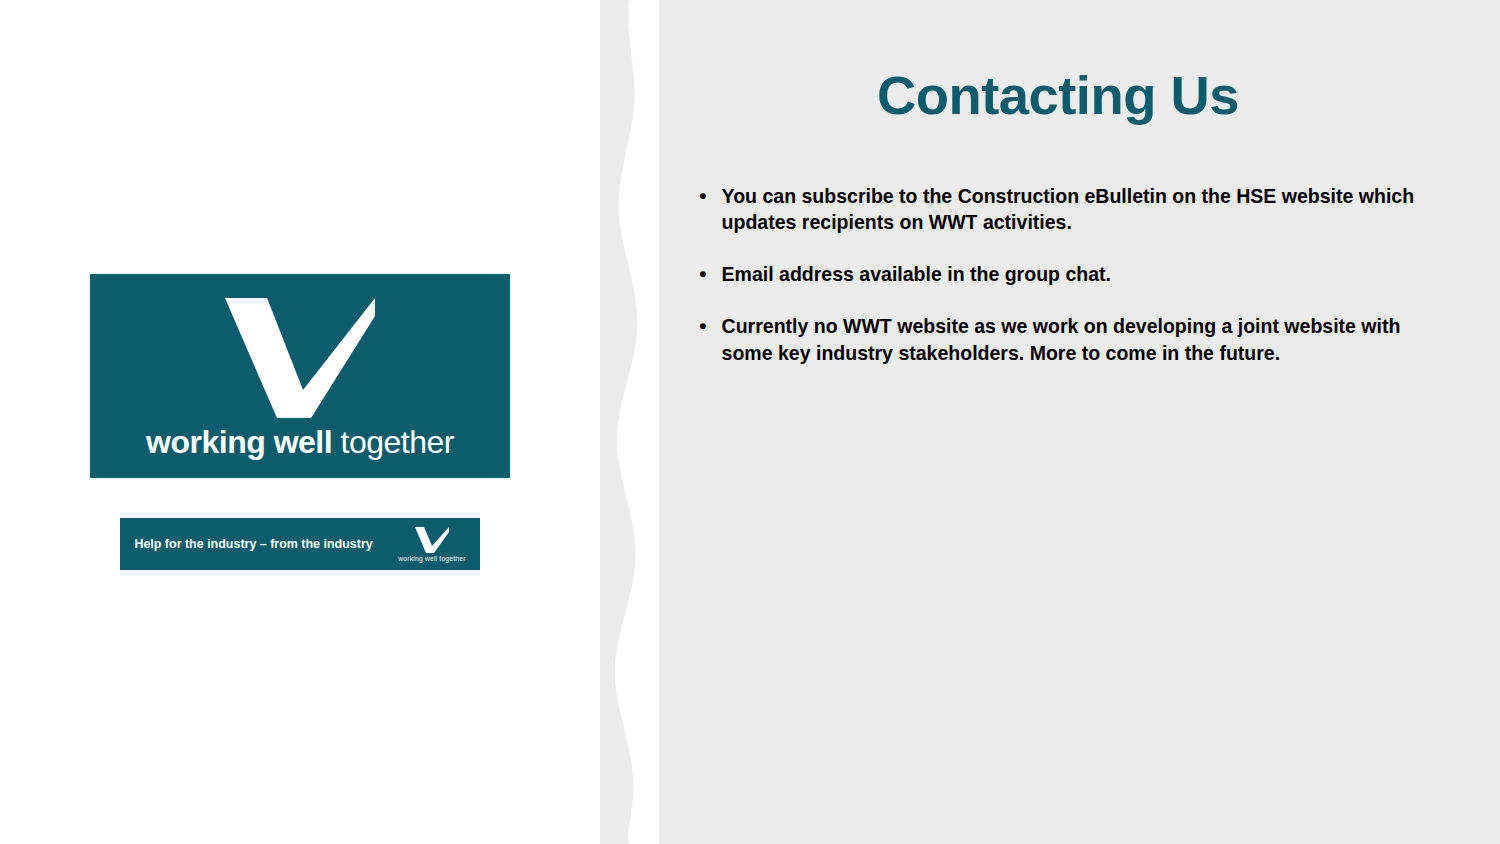working well together
Help for the industry – from the industry
working well together
Contacting Us
You can subscribe to the Construction eBulletin on the HSE website which updates recipients on WWT activities.
Email address available in the group chat.
Currently no WWT website as we work on developing a joint website with some key industry stakeholders. More to come in the future.